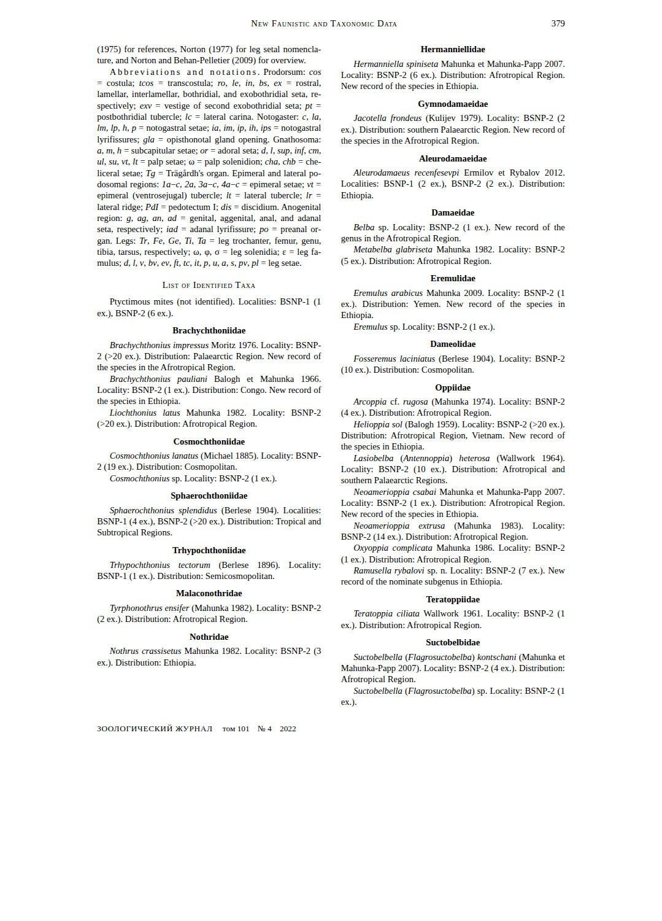New Faunistic and Taxonomic Data
379
(1975) for references, Norton (1977) for leg setal nomenclature, and Norton and Behan-Pelletier (2009) for overview.
Abbreviations and notations. Prodorsum: cos = costula; tcos = transcostula; ro, le, in, bs, ex = rostral, lamellar, interlamellar, bothridial, and exobothridial seta, respectively; exv = vestige of second exobothridial seta; pt = postbothridial tubercle; lc = lateral carina. Notogaster: c, la, lm, lp, h, p = notogastral setae; ia, im, ip, ih, ips = notogastral lyrifissures; gla = opisthonotal gland opening. Gnathosoma: a, m, h = subcapitular setae; or = adoral seta; d, l, sup, inf, cm, ul, su, vt, lt = palp setae; ω = palp solenidion; cha, chb = cheliceral setae; Tg = Trägårdh's organ. Epimeral and lateral podosomal regions: 1a−c, 2a, 3a−c, 4a−c = epimeral setae; vt = epimeral (ventrosejugal) tubercle; lt = lateral tubercle; lr = lateral ridge; PdI = pedotectum I; dis = discidium. Anogenital region: g, ag, an, ad = genital, aggenital, anal, and adanal seta, respectively; iad = adanal lyrifissure; po = preanal organ. Legs: Tr, Fe, Ge, Ti, Ta = leg trochanter, femur, genu, tibia, tarsus, respectively; ω, φ, σ = leg solenidia; ε = leg famulus; d, l, v, bv, ev, ft, tc, it, p, u, a, s, pv, pl = leg setae.
List of Identified Taxa
Ptyctimous mites (not identified). Localities: BSNP-1 (1 ex.), BSNP-2 (6 ex.).
Brachychthoniidae
Brachychthonius impressus Moritz 1976. Locality: BSNP-2 (>20 ex.). Distribution: Palaearctic Region. New record of the species in the Afrotropical Region.
Brachychthonius pauliani Balogh et Mahunka 1966. Locality: BSNP-2 (1 ex.). Distribution: Congo. New record of the species in Ethiopia.
Liochthonius latus Mahunka 1982. Locality: BSNP-2 (>20 ex.). Distribution: Afrotropical Region.
Cosmochthoniidae
Cosmochthonius lanatus (Michael 1885). Locality: BSNP-2 (19 ex.). Distribution: Cosmopolitan.
Cosmochthonius sp. Locality: BSNP-2 (1 ex.).
Sphaerochthoniidae
Sphaerochthonius splendidus (Berlese 1904). Localities: BSNP-1 (4 ex.), BSNP-2 (>20 ex.). Distribution: Tropical and Subtropical Regions.
Trhypochthoniidae
Trhypochthonius tectorum (Berlese 1896). Locality: BSNP-1 (1 ex.). Distribution: Semicosmopolitan.
Malaconothridae
Tyrphonothrus ensifer (Mahunka 1982). Locality: BSNP-2 (2 ex.). Distribution: Afrotropical Region.
Nothridae
Nothrus crassisetus Mahunka 1982. Locality: BSNP-2 (3 ex.). Distribution: Ethiopia.
Hermanniellidae
Hermanniella spiniseta Mahunka et Mahunka-Papp 2007. Locality: BSNP-2 (6 ex.). Distribution: Afrotropical Region. New record of the species in Ethiopia.
Gymnodamaeidae
Jacotella frondeus (Kulijev 1979). Locality: BSNP-2 (2 ex.). Distribution: southern Palaearctic Region. New record of the species in the Afrotropical Region.
Aleurodamaeidae
Aleurodamaeus recenfesevpi Ermilov et Rybalov 2012. Localities: BSNP-1 (2 ex.), BSNP-2 (2 ex.). Distribution: Ethiopia.
Damaeidae
Belba sp. Locality: BSNP-2 (1 ex.). New record of the genus in the Afrotropical Region.
Metabelba glabriseta Mahunka 1982. Locality: BSNP-2 (5 ex.). Distribution: Afrotropical Region.
Eremulidae
Eremulus arabicus Mahunka 2009. Locality: BSNP-2 (1 ex.). Distribution: Yemen. New record of the species in Ethiopia.
Eremulus sp. Locality: BSNP-2 (1 ex.).
Dameolidae
Fosseremus laciniatus (Berlese 1904). Locality: BSNP-2 (10 ex.). Distribution: Cosmopolitan.
Oppiidae
Arcoppia cf. rugosa (Mahunka 1974). Locality: BSNP-2 (4 ex.). Distribution: Afrotropical Region.
Helioppia sol (Balogh 1959). Locality: BSNP-2 (>20 ex.). Distribution: Afrotropical Region, Vietnam. New record of the species in Ethiopia.
Lasiobelba (Antennoppia) heterosa (Wallwork 1964). Locality: BSNP-2 (10 ex.). Distribution: Afrotropical and southern Palaearctic Regions.
Neoamerioppia csabai Mahunka et Mahunka-Papp 2007. Locality: BSNP-2 (1 ex.). Distribution: Afrotropical Region. New record of the species in Ethiopia.
Neoamerioppia extrusa (Mahunka 1983). Locality: BSNP-2 (14 ex.). Distribution: Afrotropical Region.
Oxyoppia complicata Mahunka 1986. Locality: BSNP-2 (1 ex.). Distribution: Afrotropical Region.
Ramusella rybalovi sp. n. Locality: BSNP-2 (7 ex.). New record of the nominate subgenus in Ethiopia.
Teratoppiidae
Teratoppia ciliata Wallwork 1961. Locality: BSNP-2 (1 ex.). Distribution: Afrotropical Region.
Suctobelbidae
Suctobelbella (Flagrosuctobelba) kontschani (Mahunka et Mahunka-Papp 2007). Locality: BSNP-2 (4 ex.). Distribution: Afrotropical Region.
Suctobelbella (Flagrosuctobelba) sp. Locality: BSNP-2 (1 ex.).
ЗООЛОГИЧЕСКИЙ ЖУРНАЛ том 101 № 4 2022